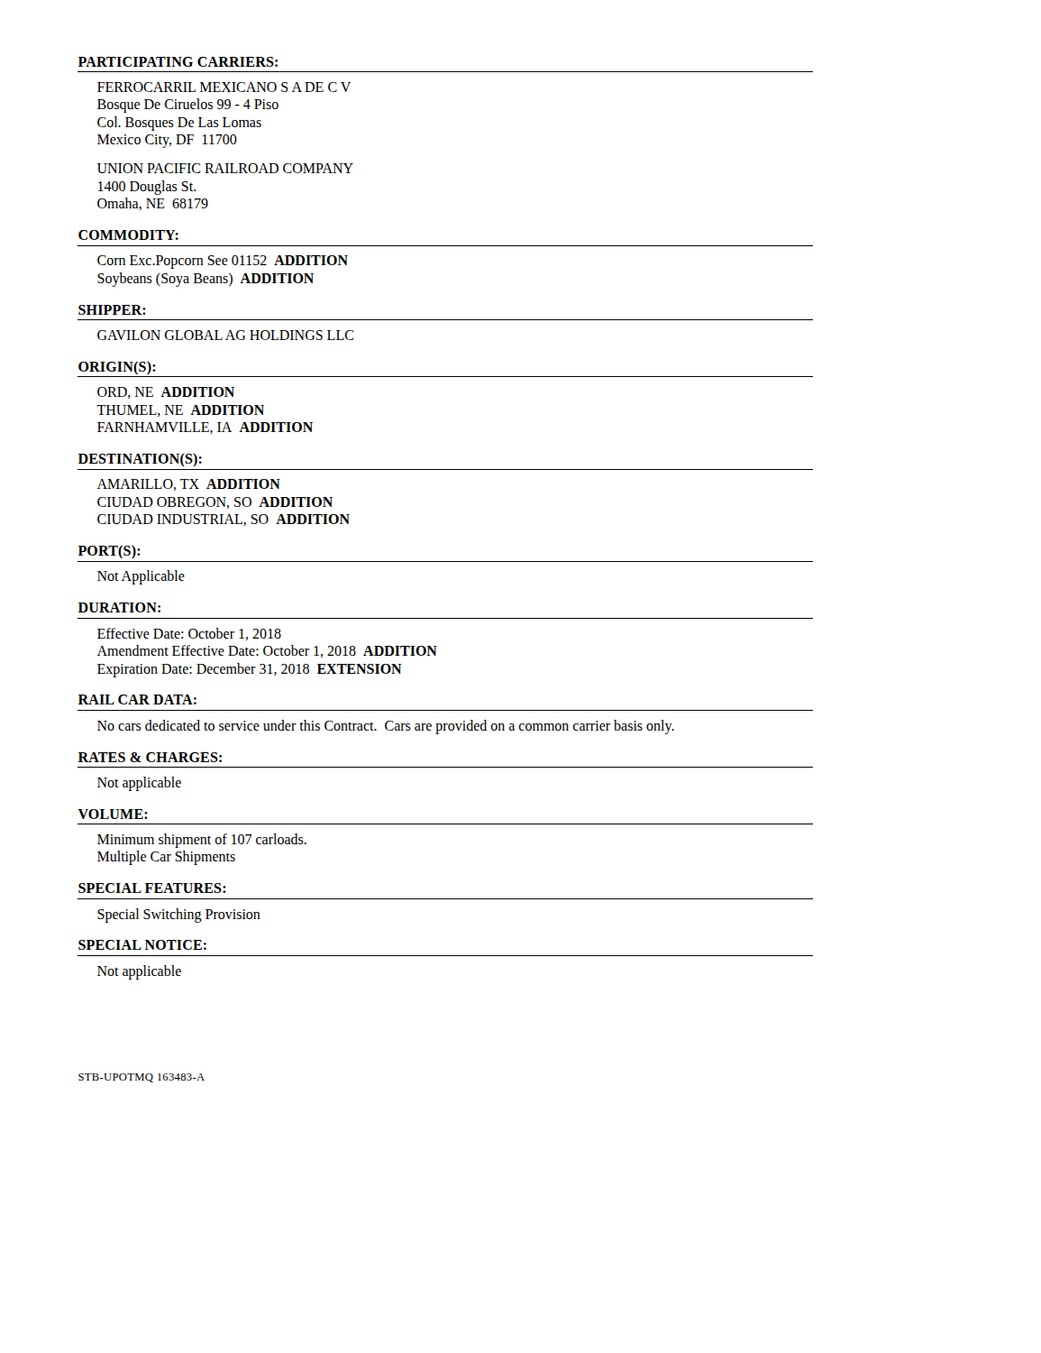Participating Carriers:
FERROCARRIL MEXICANO S A DE C V
Bosque De Ciruelos 99 - 4 Piso
Col. Bosques De Las Lomas
Mexico City, DF 11700
UNION PACIFIC RAILROAD COMPANY
1400 Douglas St.
Omaha, NE 68179
Commodity:
Corn Exc.Popcorn See 01152 ADDITION
Soybeans (Soya Beans) ADDITION
Shipper:
GAVILON GLOBAL AG HOLDINGS LLC
Origin(s):
ORD, NE ADDITION
THUMEL, NE ADDITION
FARNHAMVILLE, IA ADDITION
Destination(s):
AMARILLO, TX ADDITION
CIUDAD OBREGON, SO ADDITION
CIUDAD INDUSTRIAL, SO ADDITION
Port(s):
Not Applicable
Duration:
Effective Date: October 1, 2018
Amendment Effective Date: October 1, 2018 ADDITION
Expiration Date: December 31, 2018 EXTENSION
Rail Car Data:
No cars dedicated to service under this Contract. Cars are provided on a common carrier basis only.
Rates & Charges:
Not applicable
Volume:
Minimum shipment of 107 carloads.
Multiple Car Shipments
Special Features:
Special Switching Provision
Special Notice:
Not applicable
STB-UPOTMQ 163483-A